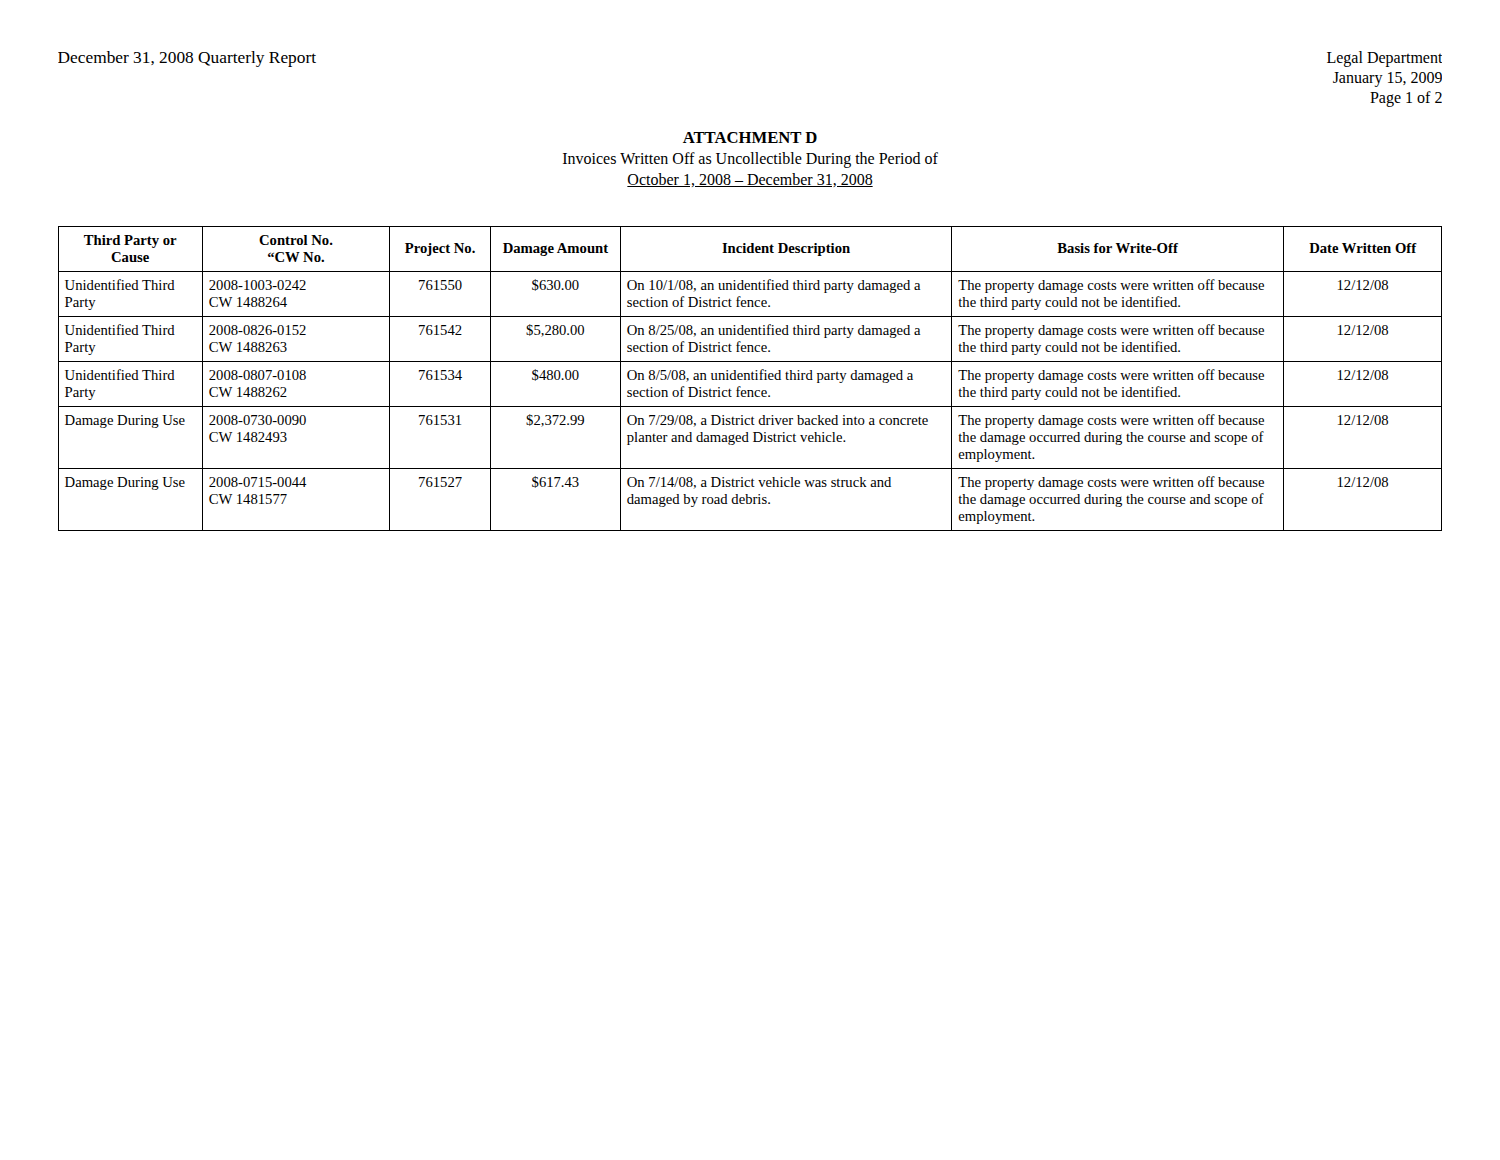December 31, 2008 Quarterly Report
Legal Department
January 15, 2009
Page 1 of 2
ATTACHMENT D
Invoices Written Off as Uncollectible During the Period of
October 1, 2008 – December 31, 2008
| Third Party or Cause | Control No. “CW No. | Project No. | Damage Amount | Incident Description | Basis for Write-Off | Date Written Off |
| --- | --- | --- | --- | --- | --- | --- |
| Unidentified Third Party | 2008-1003-0242 CW 1488264 | 761550 | $630.00 | On 10/1/08, an unidentified third party damaged a section of District fence. | The property damage costs were written off because the third party could not be identified. | 12/12/08 |
| Unidentified Third Party | 2008-0826-0152 CW 1488263 | 761542 | $5,280.00 | On 8/25/08, an unidentified third party damaged a section of District fence. | The property damage costs were written off because the third party could not be identified. | 12/12/08 |
| Unidentified Third Party | 2008-0807-0108 CW 1488262 | 761534 | $480.00 | On 8/5/08, an unidentified third party damaged a section of District fence. | The property damage costs were written off because the third party could not be identified. | 12/12/08 |
| Damage During Use | 2008-0730-0090 CW 1482493 | 761531 | $2,372.99 | On 7/29/08, a District driver backed into a concrete planter and damaged District vehicle. | The property damage costs were written off because the damage occurred during the course and scope of employment. | 12/12/08 |
| Damage During Use | 2008-0715-0044 CW 1481577 | 761527 | $617.43 | On 7/14/08, a District vehicle was struck and damaged by road debris. | The property damage costs were written off because the damage occurred during the course and scope of employment. | 12/12/08 |